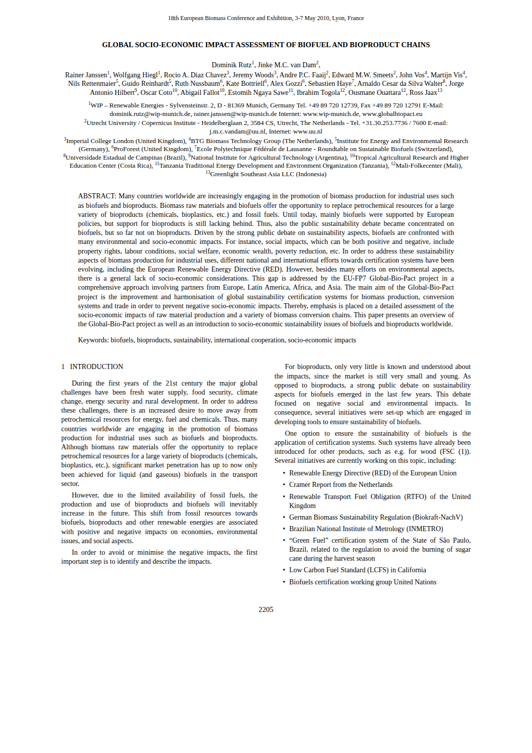18th European Biomass Conference and Exhibition, 3-7 May 2010, Lyon, France
Global Socio-Economic Impact Assessment of Biofuel and Bioproduct Chains
Dominik Rutz1, Jinke M.C. van Dam2,
Rainer Janssen1, Wolfgang Hiegl1, Rocio A. Diaz Chavez3, Jeremy Woods3, Andre P.C. Faaij2, Edward M.W. Smeets2, John Vos4, Martijn Vis4, Nils Rettenmaier5, Guido Reinhardt5, Ruth Nussbaum6, Kate Bottriell6, Alex Gozzi6, Sebastien Haye7, Arnaldo Cesar da Silva Walter8, Jorge Antonio Hilbert9, Oscar Coto10, Abigail Fallot10, Estomih Ngaya Sawe11, Ibrahim Togola12, Ousmane Ouattara12, Ross Jaax13
1WIP – Renewable Energies - Sylvensteinstr. 2, D - 81369 Munich, Germany Tel. +49 89 720 12739, Fax +49 89 720 12791 E-Mail: dominik.rutz@wip-munich.de, rainer.janssen@wip-munich.de Internet: www.wip-munich.de, www.globalbiopact.eu
2Utrecht University / Copernicus Institute - Heidelberglaan 2, 3584 CS, Utrecht, The Netherlands - Tel. +31.30.253.7736 / 7600 E-mail: j.m.c.vandam@uu.nl, Internet: www.uu.nl
3Imperial College London (United Kingdom), 4BTG Biomass Technology Group (The Netherlands), 5Institute for Energy and Environmental Research (Germany), 6ProForest (United Kingdom), 7Ecole Polytechnique Fédérale de Lausanne - Roundtable on Sustainable Biofuels (Switzerland), 8Universidade Estadual de Campinas (Brazil), 9National Institute for Agricultural Technology (Argentina), 10Tropical Agricultural Research and Higher Education Center (Costa Rica), 11Tanzania Traditional Energy Development and Environment Organization (Tanzania), 12Mali-Folkecenter (Mali), 13Greenlight Southeast Asia LLC (Indonesia)
ABSTRACT: Many countries worldwide are increasingly engaging in the promotion of biomass production for industrial uses such as biofuels and bioproducts. Biomass raw materials and biofuels offer the opportunity to replace petrochemical resources for a large variety of bioproducts (chemicals, bioplastics, etc.) and fossil fuels. Until today, mainly biofuels were supported by European policies, but support for bioproducts is still lacking behind. Thus, also the public sustainability debate became concentrated on biofuels, but so far not on bioproducts. Driven by the strong public debate on sustainability aspects, biofuels are confronted with many environmental and socio-economic impacts. For instance, social impacts, which can be both positive and negative, include property rights, labour conditions, social welfare, economic wealth, poverty reduction, etc. In order to address these sustainability aspects of biomass production for industrial uses, different national and international efforts towards certification systems have been evolving, including the European Renewable Energy Directive (RED). However, besides many efforts on environmental aspects, there is a general lack of socio-economic considerations. This gap is addressed by the EU-FP7 Global-Bio-Pact project in a comprehensive approach involving partners from Europe, Latin America, Africa, and Asia. The main aim of the Global-Bio-Pact project is the improvement and harmonisation of global sustainability certification systems for biomass production, conversion systems and trade in order to prevent negative socio-economic impacts. Thereby, emphasis is placed on a detailed assessment of the socio-economic impacts of raw material production and a variety of biomass conversion chains. This paper presents an overview of the Global-Bio-Pact project as well as an introduction to socio-economic sustainability issues of biofuels and bioproducts worldwide.
Keywords: biofuels, bioproducts, sustainability, international cooperation, socio-economic impacts
1 Introduction
During the first years of the 21st century the major global challenges have been fresh water supply, food security, climate change, energy security and rural development. In order to address these challenges, there is an increased desire to move away from petrochemical resources for energy, fuel and chemicals. Thus, many countries worldwide are engaging in the promotion of biomass production for industrial uses such as biofuels and bioproducts. Although biomass raw materials offer the opportunity to replace petrochemical resources for a large variety of bioproducts (chemicals, bioplastics, etc.), significant market penetration has up to now only been achieved for liquid (and gaseous) biofuels in the transport sector.
However, due to the limited availability of fossil fuels, the production and use of bioproducts and biofuels will inevitably increase in the future. This shift from fossil resources towards biofuels, bioproducts and other renewable energies are associated with positive and negative impacts on economies, environmental issues, and social aspects.
In order to avoid or minimise the negative impacts, the first important step is to identify and describe the impacts.
For bioproducts, only very little is known and understood about the impacts, since the market is still very small and young. As opposed to bioproducts, a strong public debate on sustainability aspects for biofuels emerged in the last few years. This debate focused on negative social and environmental impacts. In consequence, several initiatives were set-up which are engaged in developing tools to ensure sustainability of biofuels.
One option to ensure the sustainability of biofuels is the application of certification systems. Such systems have already been introduced for other products, such as e.g. for wood (FSC (1)). Several initiatives are currently working on this topic, including:
Renewable Energy Directive (RED) of the European Union
Cramer Report from the Netherlands
Renewable Transport Fuel Obligation (RTFO) of the United Kingdom
German Biomass Sustainability Regulation (Biokraft-NachV)
Brazilian National Institute of Metrology (INMETRO)
“Green Fuel” certification system of the State of São Paulo, Brazil, related to the regulation to avoid the burning of sugar cane during the harvest season
Low Carbon Fuel Standard (LCFS) in California
Biofuels certification working group United Nations
2205